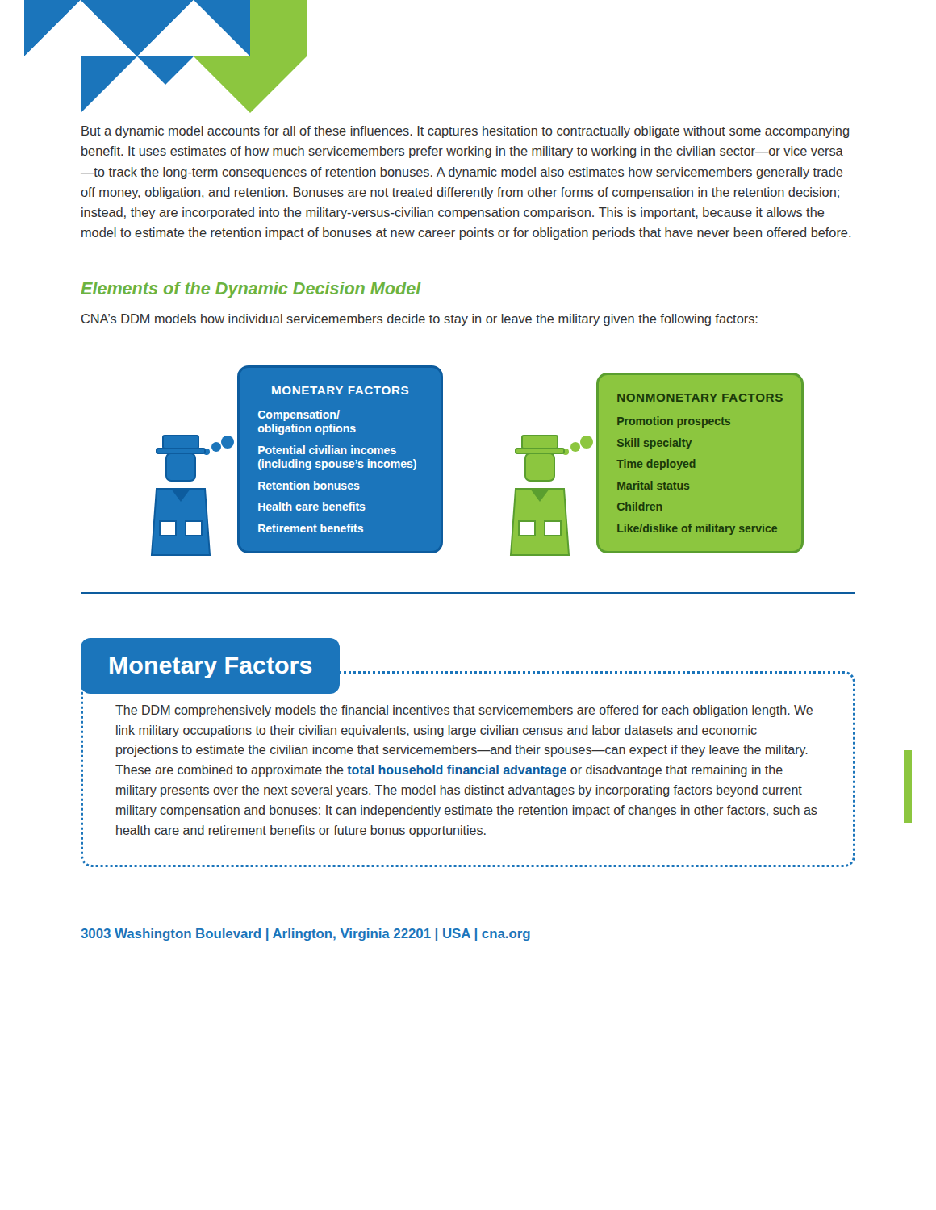But a dynamic model accounts for all of these influences. It captures hesitation to contractually obligate without some accompanying benefit. It uses estimates of how much servicemembers prefer working in the military to working in the civilian sector—or vice versa—to track the long-term consequences of retention bonuses. A dynamic model also estimates how servicemembers generally trade off money, obligation, and retention. Bonuses are not treated differently from other forms of compensation in the retention decision; instead, they are incorporated into the military-versus-civilian compensation comparison. This is important, because it allows the model to estimate the retention impact of bonuses at new career points or for obligation periods that have never been offered before.
Elements of the Dynamic Decision Model
CNA’s DDM models how individual servicemembers decide to stay in or leave the military given the following factors:
MONETARY FACTORS
Compensation/
obligation options
Potential civilian incomes
(including spouse’s incomes)
Retention bonuses
Health care benefits
Retirement benefits
NONMONETARY FACTORS
Promotion prospects
Skill specialty
Time deployed
Marital status
Children
Like/dislike of military service
Monetary Factors
The DDM comprehensively models the financial incentives that servicemembers are offered for each obligation length. We link military occupations to their civilian equivalents, using large civilian census and labor datasets and economic projections to estimate the civilian income that servicemembers—and their spouses—can expect if they leave the military. These are combined to approximate the total household financial advantage or disadvantage that remaining in the military presents over the next several years. The model has distinct advantages by incorporating factors beyond current military compensation and bonuses: It can independently estimate the retention impact of changes in other factors, such as health care and retirement benefits or future bonus opportunities.
3003 Washington Boulevard | Arlington, Virginia 22201 | USA | cna.org